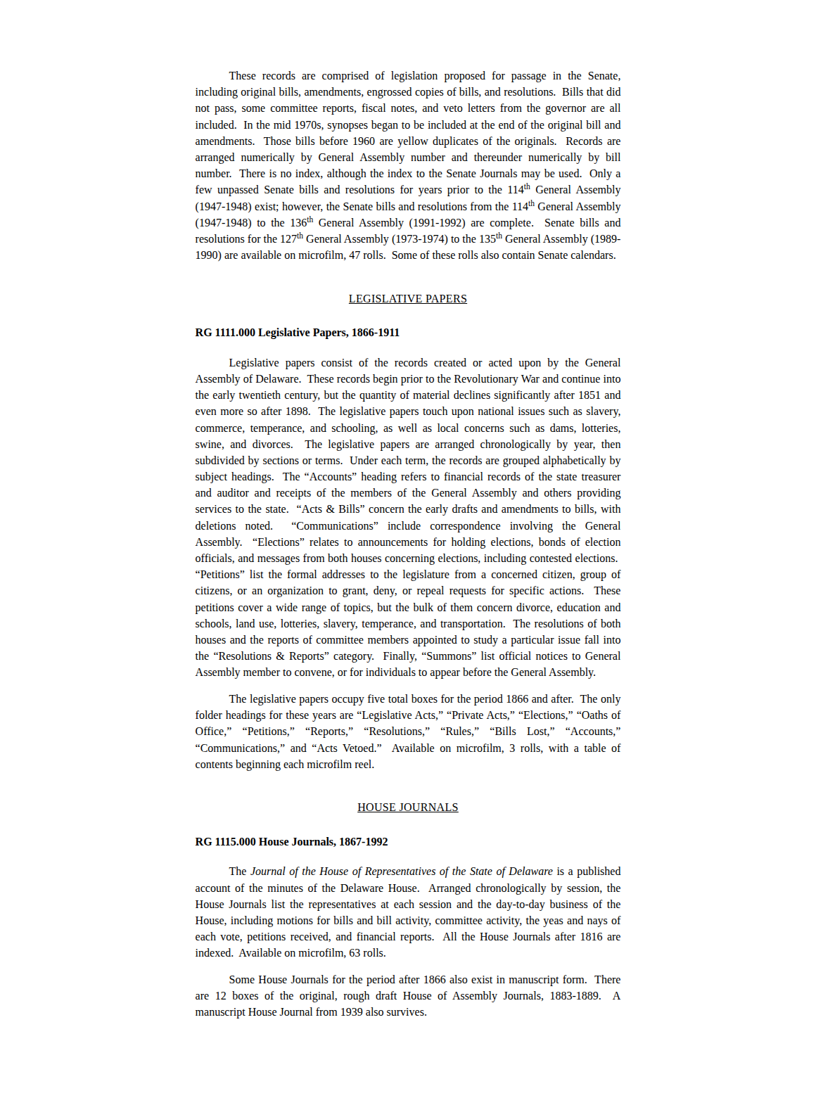These records are comprised of legislation proposed for passage in the Senate, including original bills, amendments, engrossed copies of bills, and resolutions. Bills that did not pass, some committee reports, fiscal notes, and veto letters from the governor are all included. In the mid 1970s, synopses began to be included at the end of the original bill and amendments. Those bills before 1960 are yellow duplicates of the originals. Records are arranged numerically by General Assembly number and thereunder numerically by bill number. There is no index, although the index to the Senate Journals may be used. Only a few unpassed Senate bills and resolutions for years prior to the 114th General Assembly (1947-1948) exist; however, the Senate bills and resolutions from the 114th General Assembly (1947-1948) to the 136th General Assembly (1991-1992) are complete. Senate bills and resolutions for the 127th General Assembly (1973-1974) to the 135th General Assembly (1989-1990) are available on microfilm, 47 rolls. Some of these rolls also contain Senate calendars.
LEGISLATIVE PAPERS
RG 1111.000 Legislative Papers, 1866-1911
Legislative papers consist of the records created or acted upon by the General Assembly of Delaware. These records begin prior to the Revolutionary War and continue into the early twentieth century, but the quantity of material declines significantly after 1851 and even more so after 1898. The legislative papers touch upon national issues such as slavery, commerce, temperance, and schooling, as well as local concerns such as dams, lotteries, swine, and divorces. The legislative papers are arranged chronologically by year, then subdivided by sections or terms. Under each term, the records are grouped alphabetically by subject headings. The “Accounts” heading refers to financial records of the state treasurer and auditor and receipts of the members of the General Assembly and others providing services to the state. “Acts & Bills” concern the early drafts and amendments to bills, with deletions noted. “Communications” include correspondence involving the General Assembly. “Elections” relates to announcements for holding elections, bonds of election officials, and messages from both houses concerning elections, including contested elections. “Petitions” list the formal addresses to the legislature from a concerned citizen, group of citizens, or an organization to grant, deny, or repeal requests for specific actions. These petitions cover a wide range of topics, but the bulk of them concern divorce, education and schools, land use, lotteries, slavery, temperance, and transportation. The resolutions of both houses and the reports of committee members appointed to study a particular issue fall into the “Resolutions & Reports” category. Finally, “Summons” list official notices to General Assembly member to convene, or for individuals to appear before the General Assembly.
The legislative papers occupy five total boxes for the period 1866 and after. The only folder headings for these years are “Legislative Acts,” “Private Acts,” “Elections,” “Oaths of Office,” “Petitions,” “Reports,” “Resolutions,” “Rules,” “Bills Lost,” “Accounts,” “Communications,” and “Acts Vetoed.” Available on microfilm, 3 rolls, with a table of contents beginning each microfilm reel.
HOUSE JOURNALS
RG 1115.000 House Journals, 1867-1992
The Journal of the House of Representatives of the State of Delaware is a published account of the minutes of the Delaware House. Arranged chronologically by session, the House Journals list the representatives at each session and the day-to-day business of the House, including motions for bills and bill activity, committee activity, the yeas and nays of each vote, petitions received, and financial reports. All the House Journals after 1816 are indexed. Available on microfilm, 63 rolls.
Some House Journals for the period after 1866 also exist in manuscript form. There are 12 boxes of the original, rough draft House of Assembly Journals, 1883-1889. A manuscript House Journal from 1939 also survives.